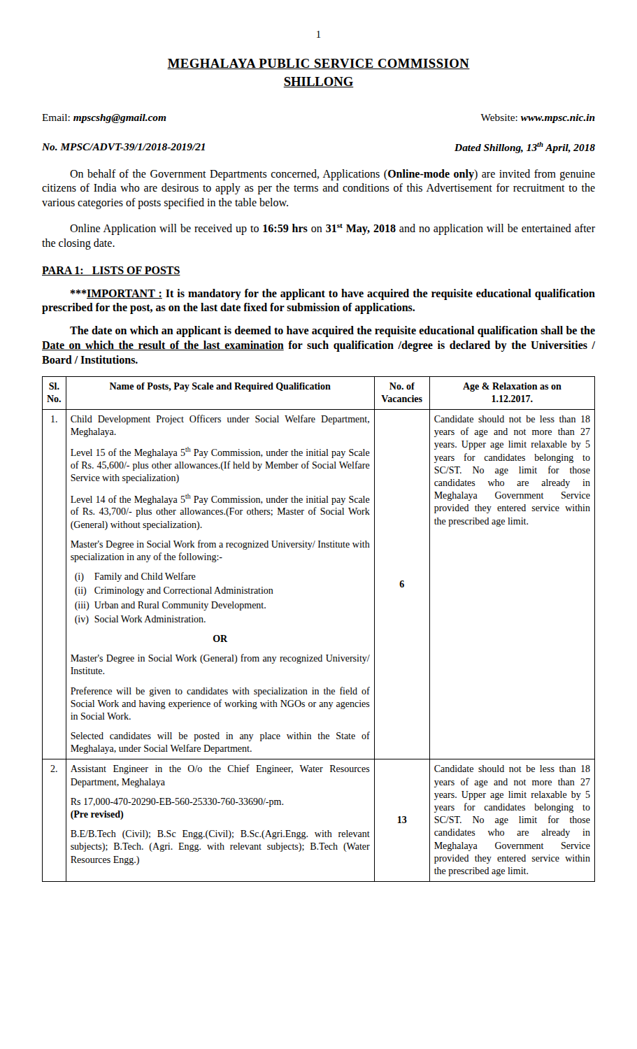1
MEGHALAYA PUBLIC SERVICE COMMISSION
SHILLONG
Email: mpscshg@gmail.com
Website: www.mpsc.nic.in
No. MPSC/ADVT-39/1/2018-2019/21
Dated Shillong, 13th April, 2018
On behalf of the Government Departments concerned, Applications (Online-mode only) are invited from genuine citizens of India who are desirous to apply as per the terms and conditions of this Advertisement for recruitment to the various categories of posts specified in the table below.
Online Application will be received up to 16:59 hrs on 31st May, 2018 and no application will be entertained after the closing date.
PARA 1: LISTS OF POSTS
***IMPORTANT : It is mandatory for the applicant to have acquired the requisite educational qualification prescribed for the post, as on the last date fixed for submission of applications.
The date on which an applicant is deemed to have acquired the requisite educational qualification shall be the Date on which the result of the last examination for such qualification /degree is declared by the Universities / Board / Institutions.
| Sl. No. | Name of Posts, Pay Scale and Required Qualification | No. of Vacancies | Age & Relaxation as on 1.12.2017. |
| --- | --- | --- | --- |
| 1. | Child Development Project Officers under Social Welfare Department, Meghalaya. Level 15 of the Meghalaya 5 th Pay Commission, under the initial pay Scale of Rs. 45,600/- plus other allowances.(If held by Member of Social Welfare Service with specialization) Level 14 of the Meghalaya 5 th Pay Commission, under the initial pay Scale of Rs. 43,700/- plus other allowances.(For others; Master of Social Work (General) without specialization). Master's Degree in Social Work from a recognized University/ Institute with specialization in any of the following:- (i) Family and Child Welfare (ii) Criminology and Correctional Administration (iii) Urban and Rural Community Development. (iv) Social Work Administration. OR Master's Degree in Social Work (General) from any recognized University/ Institute. Preference will be given to candidates with specialization in the field of Social Work and having experience of working with NGOs or any agencies in Social Work. Selected candidates will be posted in any place within the State of Meghalaya, under Social Welfare Department. | 6 | Candidate should not be less than 18 years of age and not more than 27 years. Upper age limit relaxable by 5 years for candidates belonging to SC/ST. No age limit for those candidates who are already in Meghalaya Government Service provided they entered service within the prescribed age limit. |
| 2. | Assistant Engineer in the O/o the Chief Engineer, Water Resources Department, Meghalaya Rs 17,000-470-20290-EB-560-25330-760-33690/-pm. (Pre revised) B.E/B.Tech (Civil); B.Sc Engg.(Civil); B.Sc.(Agri.Engg. with relevant subjects); B.Tech. (Agri. Engg. with relevant subjects); B.Tech (Water Resources Engg.) | 13 | Candidate should not be less than 18 years of age and not more than 27 years. Upper age limit relaxable by 5 years for candidates belonging to SC/ST. No age limit for those candidates who are already in Meghalaya Government Service provided they entered service within the prescribed age limit. |